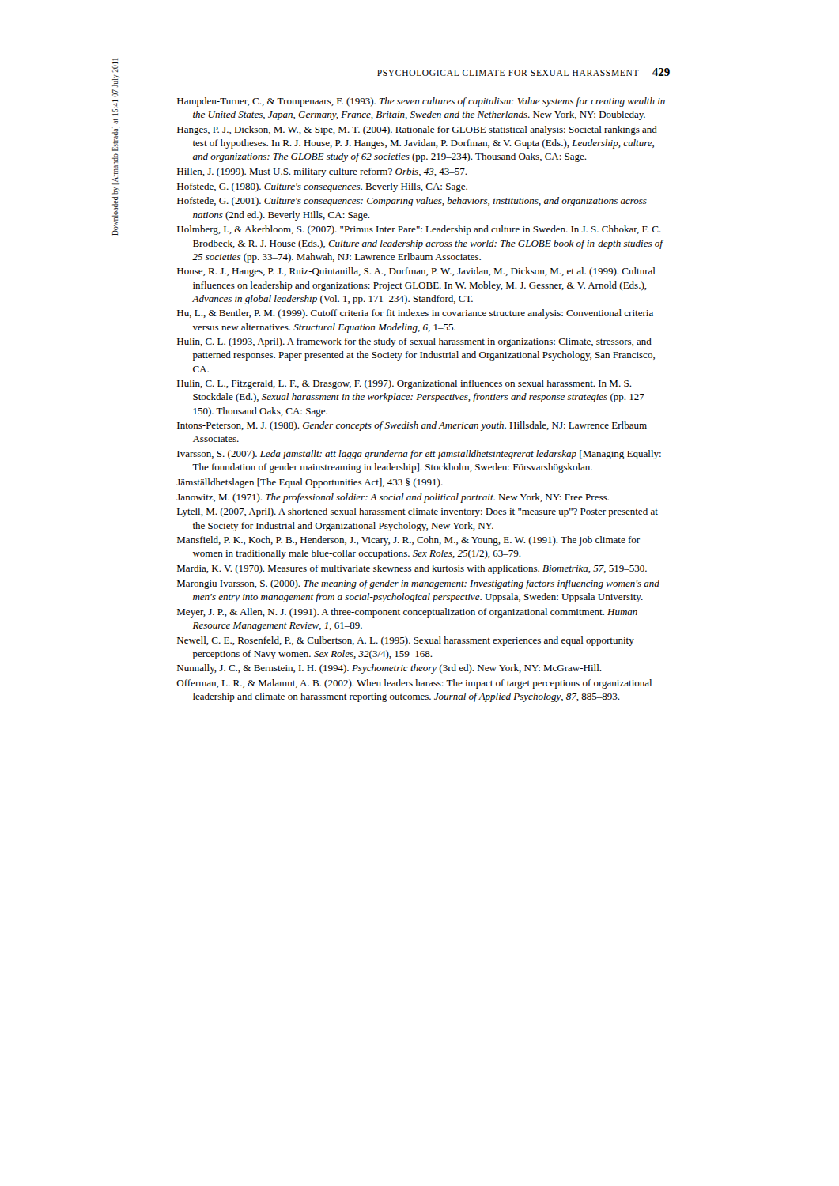Downloaded by [Armando Estrada] at 15:41 07 July 2011
PSYCHOLOGICAL CLIMATE FOR SEXUAL HARASSMENT429
Hampden-Turner, C., & Trompenaars, F. (1993). The seven cultures of capitalism: Value systems for creating wealth in the United States, Japan, Germany, France, Britain, Sweden and the Netherlands. New York, NY: Doubleday.
Hanges, P. J., Dickson, M. W., & Sipe, M. T. (2004). Rationale for GLOBE statistical analysis: Societal rankings and test of hypotheses. In R. J. House, P. J. Hanges, M. Javidan, P. Dorfman, & V. Gupta (Eds.), Leadership, culture, and organizations: The GLOBE study of 62 societies (pp. 219–234). Thousand Oaks, CA: Sage.
Hillen, J. (1999). Must U.S. military culture reform? Orbis, 43, 43–57.
Hofstede, G. (1980). Culture's consequences. Beverly Hills, CA: Sage.
Hofstede, G. (2001). Culture's consequences: Comparing values, behaviors, institutions, and organizations across nations (2nd ed.). Beverly Hills, CA: Sage.
Holmberg, I., & Akerbloom, S. (2007). "Primus Inter Pare": Leadership and culture in Sweden. In J. S. Chhokar, F. C. Brodbeck, & R. J. House (Eds.), Culture and leadership across the world: The GLOBE book of in-depth studies of 25 societies (pp. 33–74). Mahwah, NJ: Lawrence Erlbaum Associates.
House, R. J., Hanges, P. J., Ruiz-Quintanilla, S. A., Dorfman, P. W., Javidan, M., Dickson, M., et al. (1999). Cultural influences on leadership and organizations: Project GLOBE. In W. Mobley, M. J. Gessner, & V. Arnold (Eds.), Advances in global leadership (Vol. 1, pp. 171–234). Standford, CT.
Hu, L., & Bentler, P. M. (1999). Cutoff criteria for fit indexes in covariance structure analysis: Conventional criteria versus new alternatives. Structural Equation Modeling, 6, 1–55.
Hulin, C. L. (1993, April). A framework for the study of sexual harassment in organizations: Climate, stressors, and patterned responses. Paper presented at the Society for Industrial and Organizational Psychology, San Francisco, CA.
Hulin, C. L., Fitzgerald, L. F., & Drasgow, F. (1997). Organizational influences on sexual harassment. In M. S. Stockdale (Ed.), Sexual harassment in the workplace: Perspectives, frontiers and response strategies (pp. 127–150). Thousand Oaks, CA: Sage.
Intons-Peterson, M. J. (1988). Gender concepts of Swedish and American youth. Hillsdale, NJ: Lawrence Erlbaum Associates.
Ivarsson, S. (2007). Leda jämställt: att lägga grunderna för ett jämställdhetsintegrerat ledarskap [Managing Equally: The foundation of gender mainstreaming in leadership]. Stockholm, Sweden: Försvarshögskolan.
Jämställdhetslagen [The Equal Opportunities Act], 433 § (1991).
Janowitz, M. (1971). The professional soldier: A social and political portrait. New York, NY: Free Press.
Lytell, M. (2007, April). A shortened sexual harassment climate inventory: Does it "measure up"? Poster presented at the Society for Industrial and Organizational Psychology, New York, NY.
Mansfield, P. K., Koch, P. B., Henderson, J., Vicary, J. R., Cohn, M., & Young, E. W. (1991). The job climate for women in traditionally male blue-collar occupations. Sex Roles, 25(1/2), 63–79.
Mardia, K. V. (1970). Measures of multivariate skewness and kurtosis with applications. Biometrika, 57, 519–530.
Marongiu Ivarsson, S. (2000). The meaning of gender in management: Investigating factors influencing women's and men's entry into management from a social-psychological perspective. Uppsala, Sweden: Uppsala University.
Meyer, J. P., & Allen, N. J. (1991). A three-component conceptualization of organizational commitment. Human Resource Management Review, 1, 61–89.
Newell, C. E., Rosenfeld, P., & Culbertson, A. L. (1995). Sexual harassment experiences and equal opportunity perceptions of Navy women. Sex Roles, 32(3/4), 159–168.
Nunnally, J. C., & Bernstein, I. H. (1994). Psychometric theory (3rd ed). New York, NY: McGraw-Hill.
Offerman, L. R., & Malamut, A. B. (2002). When leaders harass: The impact of target perceptions of organizational leadership and climate on harassment reporting outcomes. Journal of Applied Psychology, 87, 885–893.